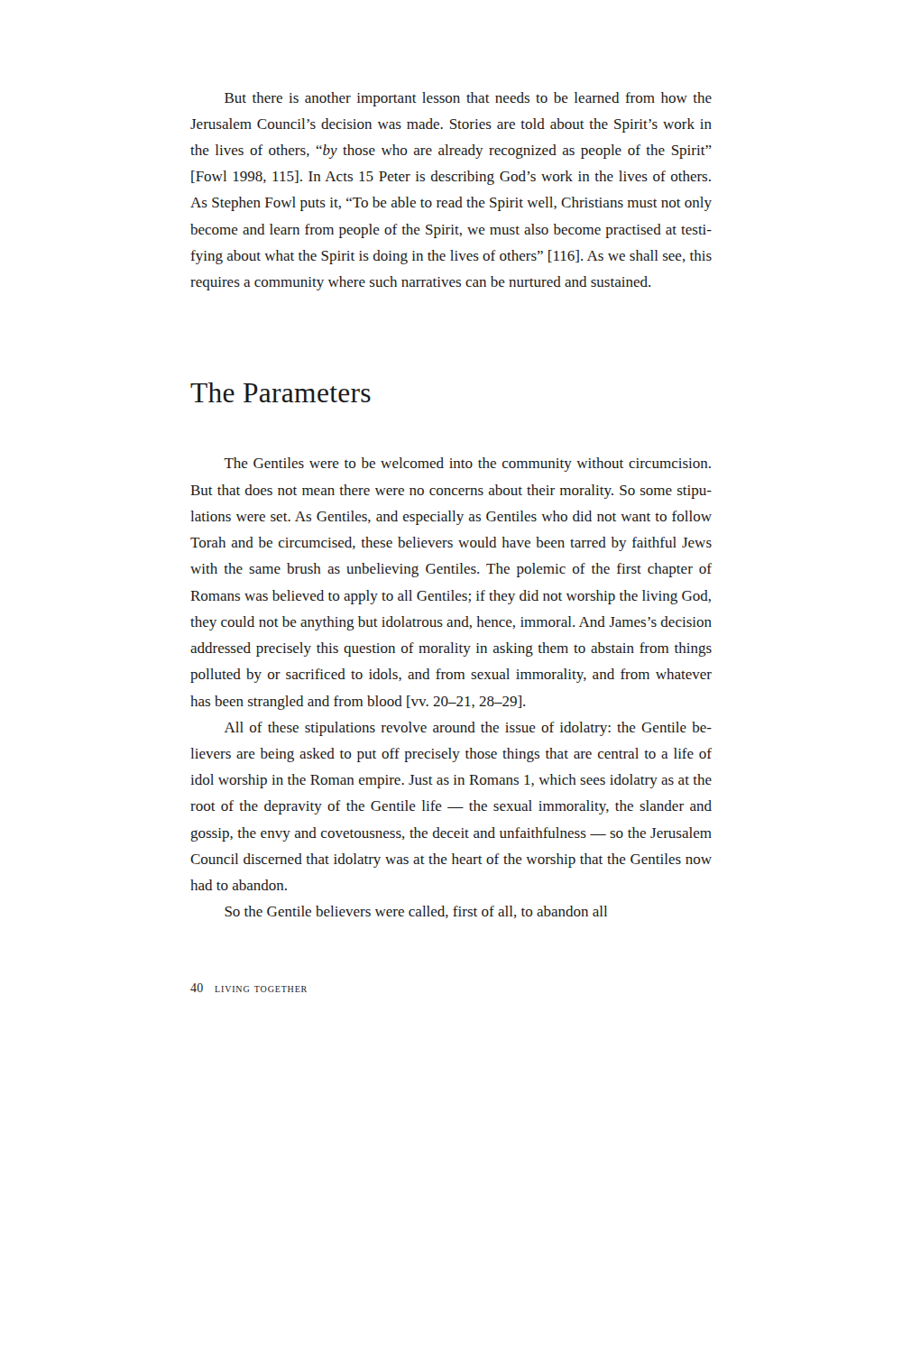But there is another important lesson that needs to be learned from how the Jerusalem Council’s decision was made. Stories are told about the Spirit’s work in the lives of others, “by those who are already recognized as people of the Spirit” [Fowl 1998, 115]. In Acts 15 Peter is describing God’s work in the lives of others. As Stephen Fowl puts it, “To be able to read the Spirit well, Christians must not only become and learn from people of the Spirit, we must also become practised at testifying about what the Spirit is doing in the lives of others” [116]. As we shall see, this requires a community where such narratives can be nurtured and sustained.
The Parameters
The Gentiles were to be welcomed into the community without circumcision. But that does not mean there were no concerns about their morality. So some stipulations were set. As Gentiles, and especially as Gentiles who did not want to follow Torah and be circumcised, these believers would have been tarred by faithful Jews with the same brush as unbelieving Gentiles. The polemic of the first chapter of Romans was believed to apply to all Gentiles; if they did not worship the living God, they could not be anything but idolatrous and, hence, immoral. And James’s decision addressed precisely this question of morality in asking them to abstain from things polluted by or sacrificed to idols, and from sexual immorality, and from whatever has been strangled and from blood [vv. 20–21, 28–29].
All of these stipulations revolve around the issue of idolatry: the Gentile believers are being asked to put off precisely those things that are central to a life of idol worship in the Roman empire. Just as in Romans 1, which sees idolatry as at the root of the depravity of the Gentile life — the sexual immorality, the slander and gossip, the envy and covetousness, the deceit and unfaithfulness — so the Jerusalem Council discerned that idolatry was at the heart of the worship that the Gentiles now had to abandon.
So the Gentile believers were called, first of all, to abandon all
40 Living Together